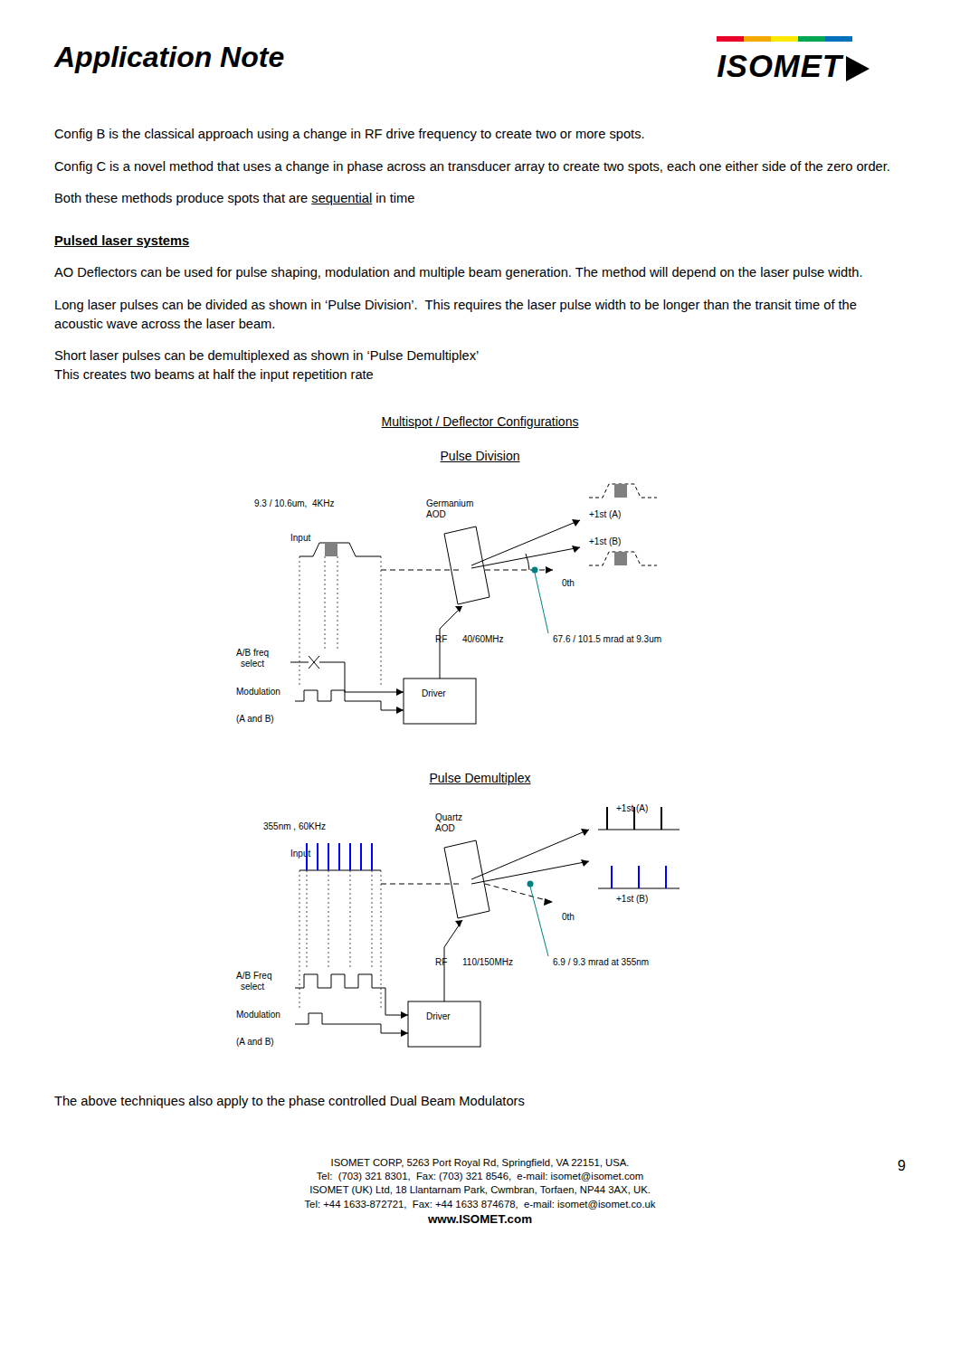Application Note
ISOMET
Config B is the classical approach using a change in RF drive frequency to create two or more spots.
Config C is a novel method that uses a change in phase across an transducer array to create two spots, each one either side of the zero order.
Both these methods produce spots that are sequential in time
Pulsed laser systems
AO Deflectors can be used for pulse shaping, modulation and multiple beam generation. The method will depend on the laser pulse width.
Long laser pulses can be divided as shown in ‘Pulse Division’. This requires the laser pulse width to be longer than the transit time of the acoustic wave across the laser beam.
Short laser pulses can be demultiplexed as shown in ‘Pulse Demultiplex’
This creates two beams at half the input repetition rate
Multispot / Deflector Configurations
Pulse Division
9.3 / 10.6um, 4KHz Germanium AOD Input +1st (A) +1st (B) 0th 67.6 / 101.5 mrad at 9.3um RF 40/60MHz A/B freq select Modulation (A and B) Driver
Pulse Demultiplex
355nm , 60KHz Quartz AOD Input +1st (A) +1st (B) 0th 6.9 / 9.3 mrad at 355nm RF 110/150MHz A/B Freq select Modulation (A and B) Driver
The above techniques also apply to the phase controlled Dual Beam Modulators
9 ISOMET CORP, 5263 Port Royal Rd, Springfield, VA 22151, USA.
Tel: (703) 321 8301, Fax: (703) 321 8546, e-mail: isomet@isomet.com
ISOMET (UK) Ltd, 18 Llantarnam Park, Cwmbran, Torfaen, NP44 3AX, UK.
Tel: +44 1633-872721, Fax: +44 1633 874678, e-mail: isomet@isomet.co.uk
www.ISOMET.com